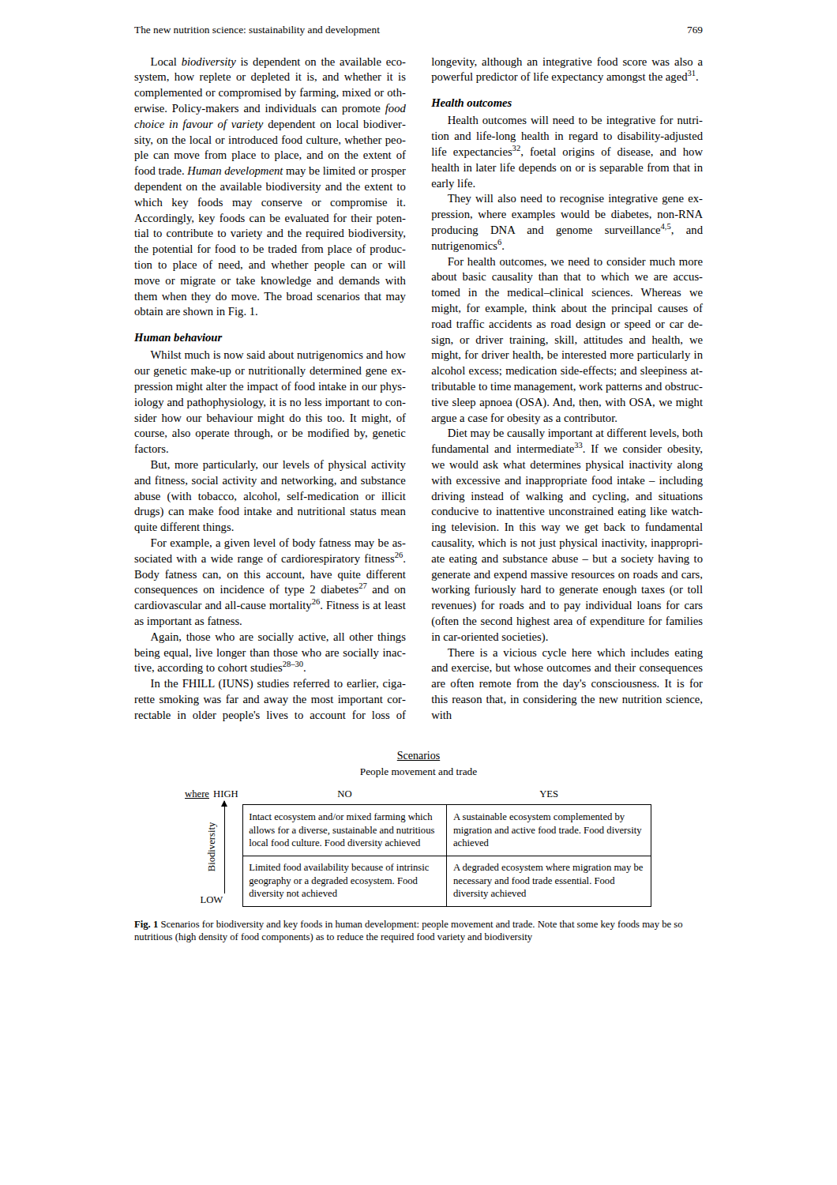The new nutrition science: sustainability and development 769
Local biodiversity is dependent on the available ecosystem, how replete or depleted it is, and whether it is complemented or compromised by farming, mixed or otherwise. Policy-makers and individuals can promote food choice in favour of variety dependent on local biodiversity, on the local or introduced food culture, whether people can move from place to place, and on the extent of food trade. Human development may be limited or prosper dependent on the available biodiversity and the extent to which key foods may conserve or compromise it. Accordingly, key foods can be evaluated for their potential to contribute to variety and the required biodiversity, the potential for food to be traded from place of production to place of need, and whether people can or will move or migrate or take knowledge and demands with them when they do move. The broad scenarios that may obtain are shown in Fig. 1.
Human behaviour
Whilst much is now said about nutrigenomics and how our genetic make-up or nutritionally determined gene expression might alter the impact of food intake in our physiology and pathophysiology, it is no less important to consider how our behaviour might do this too. It might, of course, also operate through, or be modified by, genetic factors.
But, more particularly, our levels of physical activity and fitness, social activity and networking, and substance abuse (with tobacco, alcohol, self-medication or illicit drugs) can make food intake and nutritional status mean quite different things.
For example, a given level of body fatness may be associated with a wide range of cardiorespiratory fitness26. Body fatness can, on this account, have quite different consequences on incidence of type 2 diabetes27 and on cardiovascular and all-cause mortality26. Fitness is at least as important as fatness.
Again, those who are socially active, all other things being equal, live longer than those who are socially inactive, according to cohort studies28–30.
In the FHILL (IUNS) studies referred to earlier, cigarette smoking was far and away the most important correctable in older people's lives to account for loss of longevity, although an integrative food score was also a powerful predictor of life expectancy amongst the aged31.
Health outcomes
Health outcomes will need to be integrative for nutrition and life-long health in regard to disability-adjusted life expectancies32, foetal origins of disease, and how health in later life depends on or is separable from that in early life.
They will also need to recognise integrative gene expression, where examples would be diabetes, non-RNA producing DNA and genome surveillance4,5, and nutrigenomics6.
For health outcomes, we need to consider much more about basic causality than that to which we are accustomed in the medical–clinical sciences. Whereas we might, for example, think about the principal causes of road traffic accidents as road design or speed or car design, or driver training, skill, attitudes and health, we might, for driver health, be interested more particularly in alcohol excess; medication side-effects; and sleepiness attributable to time management, work patterns and obstructive sleep apnoea (OSA). And, then, with OSA, we might argue a case for obesity as a contributor.
Diet may be causally important at different levels, both fundamental and intermediate33. If we consider obesity, we would ask what determines physical inactivity along with excessive and inappropriate food intake – including driving instead of walking and cycling, and situations conducive to inattentive unconstrained eating like watching television. In this way we get back to fundamental causality, which is not just physical inactivity, inappropriate eating and substance abuse – but a society having to generate and expend massive resources on roads and cars, working furiously hard to generate enough taxes (or toll revenues) for roads and to pay individual loans for cars (often the second highest area of expenditure for families in car-oriented societies).
There is a vicious cycle here which includes eating and exercise, but whose outcomes and their consequences are often remote from the day's consciousness. It is for this reason that, in considering the new nutrition science, with
Scenarios
People movement and trade
where HIGH
Biodiversity
LOW
| NO | YES |
| --- | --- |
| Intact ecosystem and/or mixed farming which allows for a diverse, sustainable and nutritious local food culture. Food diversity achieved | A sustainable ecosystem complemented by migration and active food trade. Food diversity achieved |
| Limited food availability because of intrinsic geography or a degraded ecosystem. Food diversity not achieved | A degraded ecosystem where migration may be necessary and food trade essential. Food diversity achieved |
Fig. 1 Scenarios for biodiversity and key foods in human development: people movement and trade. Note that some key foods may be so nutritious (high density of food components) as to reduce the required food variety and biodiversity